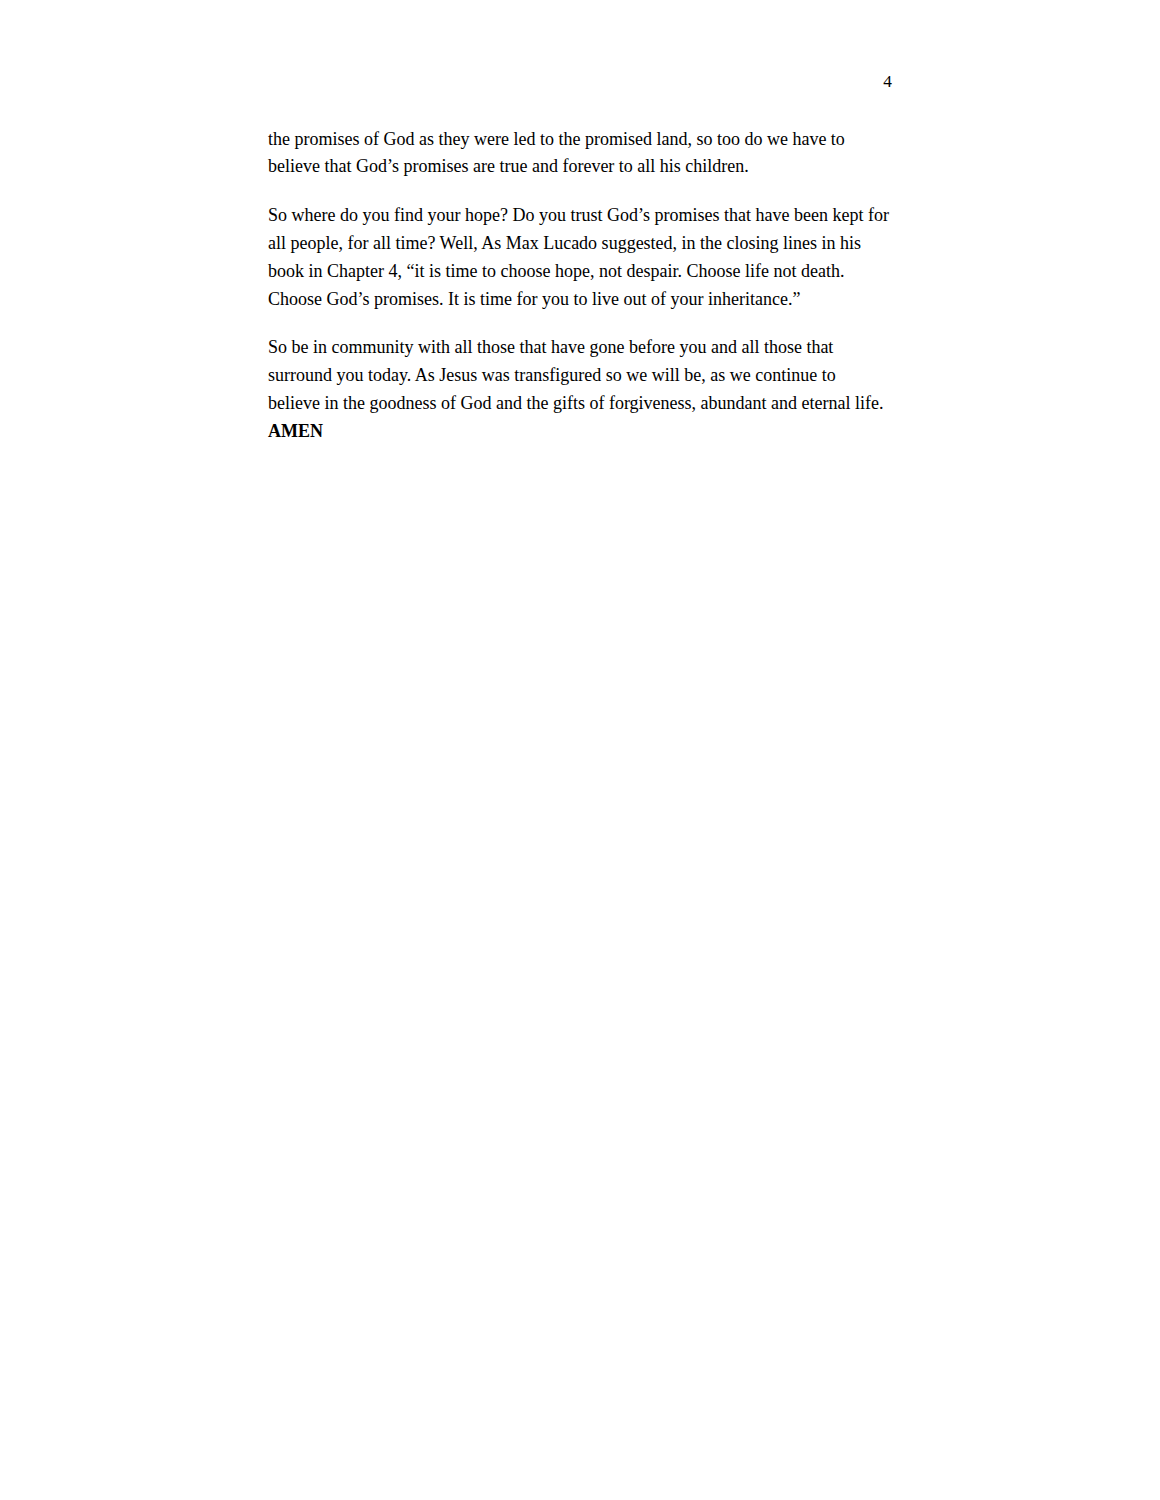4
the promises of God as they were led to the promised land, so too do we have to believe that God’s promises are true and forever to all his children.
So where do you find your hope? Do you trust God’s promises that have been kept for all people, for all time? Well, As Max Lucado suggested, in the closing lines in his book in Chapter 4, “it is time to choose hope, not despair. Choose life not death. Choose God’s promises. It is time for you to live out of your inheritance.”
So be in community with all those that have gone before you and all those that surround you today. As Jesus was transfigured so we will be, as we continue to believe in the goodness of God and the gifts of forgiveness, abundant and eternal life. AMEN